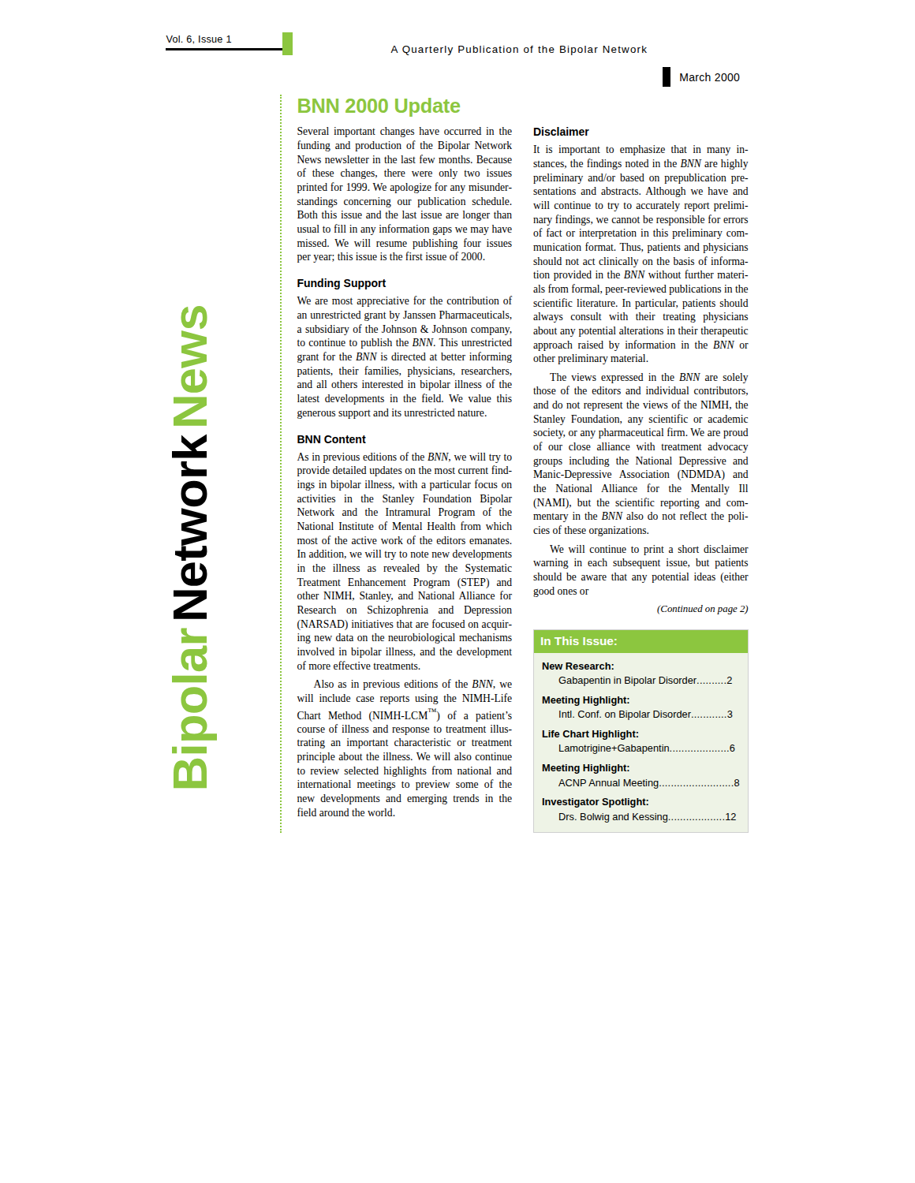Vol. 6, Issue 1
A Quarterly Publication of the Bipolar Network
March 2000
Bipolar Network News
BNN 2000 Update
Several important changes have occurred in the funding and production of the Bipolar Network News newsletter in the last few months. Because of these changes, there were only two issues printed for 1999. We apologize for any misunderstandings concerning our publication schedule. Both this issue and the last issue are longer than usual to fill in any information gaps we may have missed. We will resume publishing four issues per year; this issue is the first issue of 2000.
Funding Support
We are most appreciative for the contribution of an unrestricted grant by Janssen Pharmaceuticals, a subsidiary of the Johnson & Johnson company, to continue to publish the BNN. This unrestricted grant for the BNN is directed at better informing patients, their families, physicians, researchers, and all others interested in bipolar illness of the latest developments in the field. We value this generous support and its unrestricted nature.
BNN Content
As in previous editions of the BNN, we will try to provide detailed updates on the most current findings in bipolar illness, with a particular focus on activities in the Stanley Foundation Bipolar Network and the Intramural Program of the National Institute of Mental Health from which most of the active work of the editors emanates. In addition, we will try to note new developments in the illness as revealed by the Systematic Treatment Enhancement Program (STEP) and other NIMH, Stanley, and National Alliance for Research on Schizophrenia and Depression (NARSAD) initiatives that are focused on acquiring new data on the neurobiological mechanisms involved in bipolar illness, and the development of more effective treatments.
Also as in previous editions of the BNN, we will include case reports using the NIMH-Life Chart Method (NIMH-LCM™) of a patient’s course of illness and response to treatment illustrating an important characteristic or treatment principle about the illness. We will also continue to review selected highlights from national and international meetings to preview some of the new developments and emerging trends in the field around the world.
Disclaimer
It is important to emphasize that in many instances, the findings noted in the BNN are highly preliminary and/or based on prepublication presentations and abstracts. Although we have and will continue to try to accurately report preliminary findings, we cannot be responsible for errors of fact or interpretation in this preliminary communication format. Thus, patients and physicians should not act clinically on the basis of information provided in the BNN without further materials from formal, peer-reviewed publications in the scientific literature. In particular, patients should always consult with their treating physicians about any potential alterations in their therapeutic approach raised by information in the BNN or other preliminary material.
The views expressed in the BNN are solely those of the editors and individual contributors, and do not represent the views of the NIMH, the Stanley Foundation, any scientific or academic society, or any pharmaceutical firm. We are proud of our close alliance with treatment advocacy groups including the National Depressive and Manic-Depressive Association (NDMDA) and the National Alliance for the Mentally Ill (NAMI), but the scientific reporting and commentary in the BNN also do not reflect the policies of these organizations.
We will continue to print a short disclaimer warning in each subsequent issue, but patients should be aware that any potential ideas (either good ones or
(Continued on page 2)
In This Issue:
New Research:
Gabapentin in Bipolar Disorder.......... 2
Meeting Highlight:
Intl. Conf. on Bipolar Disorder............ 3
Life Chart Highlight:
Lamotrigine+Gabapentin.................... 6
Meeting Highlight:
ACNP Annual Meeting......................... 8
Investigator Spotlight:
Drs. Bolwig and Kessing................... 12